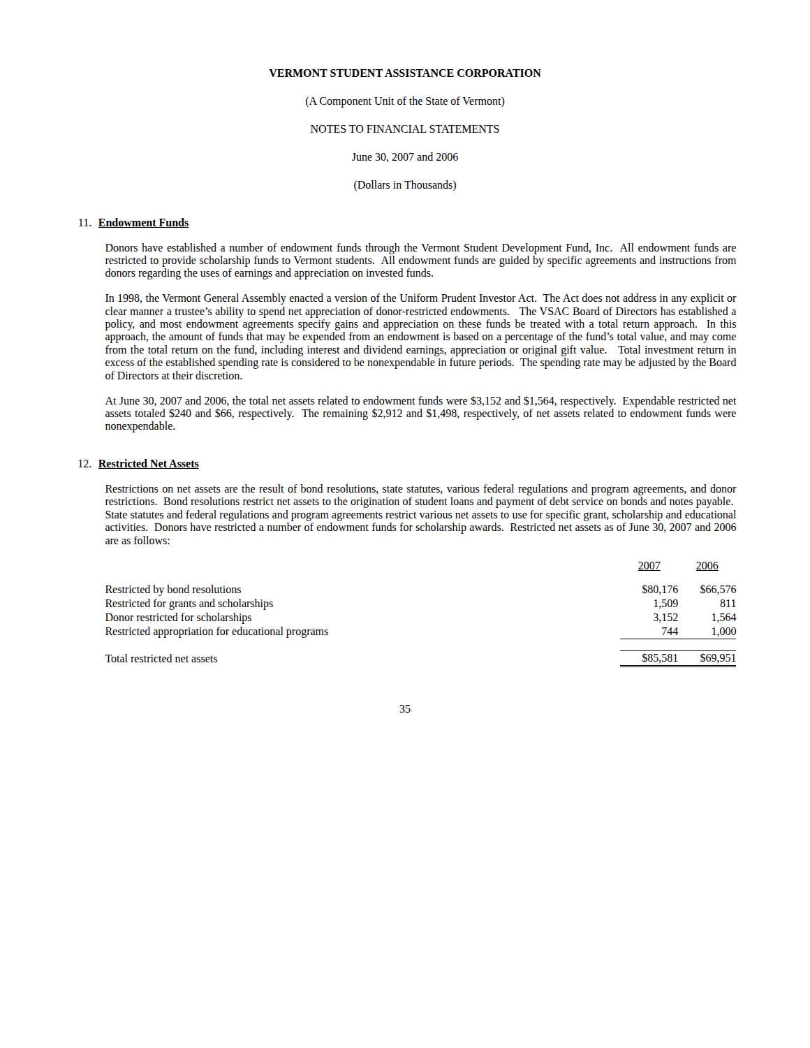VERMONT STUDENT ASSISTANCE CORPORATION
(A Component Unit of the State of Vermont)
NOTES TO FINANCIAL STATEMENTS
June 30, 2007 and 2006
(Dollars in Thousands)
11.
Endowment Funds
Donors have established a number of endowment funds through the Vermont Student Development Fund, Inc. All endowment funds are restricted to provide scholarship funds to Vermont students. All endowment funds are guided by specific agreements and instructions from donors regarding the uses of earnings and appreciation on invested funds.
In 1998, the Vermont General Assembly enacted a version of the Uniform Prudent Investor Act. The Act does not address in any explicit or clear manner a trustee’s ability to spend net appreciation of donor-restricted endowments. The VSAC Board of Directors has established a policy, and most endowment agreements specify gains and appreciation on these funds be treated with a total return approach. In this approach, the amount of funds that may be expended from an endowment is based on a percentage of the fund’s total value, and may come from the total return on the fund, including interest and dividend earnings, appreciation or original gift value. Total investment return in excess of the established spending rate is considered to be nonexpendable in future periods. The spending rate may be adjusted by the Board of Directors at their discretion.
At June 30, 2007 and 2006, the total net assets related to endowment funds were $3,152 and $1,564, respectively. Expendable restricted net assets totaled $240 and $66, respectively. The remaining $2,912 and $1,498, respectively, of net assets related to endowment funds were nonexpendable.
12.
Restricted Net Assets
Restrictions on net assets are the result of bond resolutions, state statutes, various federal regulations and program agreements, and donor restrictions. Bond resolutions restrict net assets to the origination of student loans and payment of debt service on bonds and notes payable. State statutes and federal regulations and program agreements restrict various net assets to use for specific grant, scholarship and educational activities. Donors have restricted a number of endowment funds for scholarship awards. Restricted net assets as of June 30, 2007 and 2006 are as follows:
| | 2007 | 2006 |
| Restricted by bond resolutions | $80,176 | $66,576 |
| Restricted for grants and scholarships | 1,509 | 811 |
| Donor restricted for scholarships | 3,152 | 1,564 |
| Restricted appropriation for educational programs | 744 | 1,000 |
| Total restricted net assets | $85,581 | $69,951 |
35